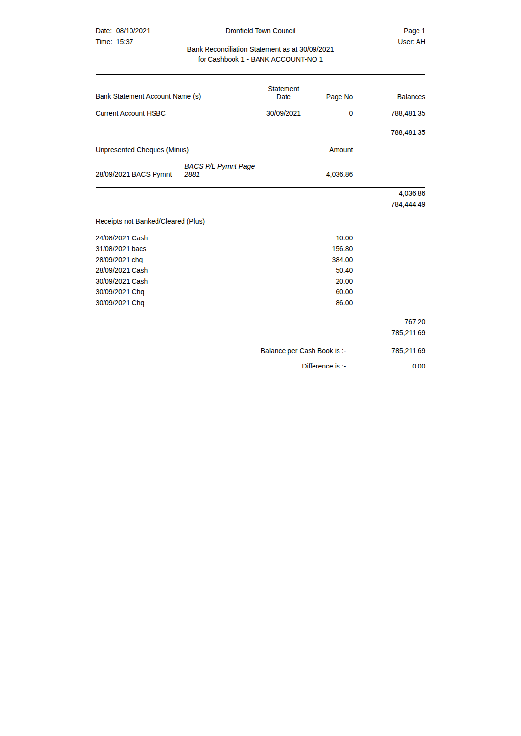Date: 08/10/2021
Time: 15:37
Dronfield Town Council
Bank Reconciliation Statement as at 30/09/2021
for Cashbook 1 - BANK ACCOUNT-NO 1
Page 1
User: AH
| Bank Statement Account Name (s) | Statement Date | Page No | Balances |
| Current Account HSBC | 30/09/2021 | 0 | 788,481.35 |
| | 788,481.35 |
| Unpresented Cheques (Minus) | | Amount | |
| 28/09/2021 | BACS Pymnt | BACS P/L Pymnt Page 2881 | | 4,036.86 | |
| | 4,036.86 |
| | 784,444.49 |
| Receipts not Banked/Cleared (Plus) |
| 24/08/2021 | Cash | | | 10.00 | |
| 31/08/2021 | bacs | | | 156.80 | |
| 28/09/2021 | chq | | | 384.00 | |
| 28/09/2021 | Cash | | | 50.40 | |
| 30/09/2021 | Cash | | | 20.00 | |
| 30/09/2021 | Chq | | | 60.00 | |
| 30/09/2021 | Chq | | | 86.00 | |
| | 767.20 |
| | 785,211.69 |
| Balance per Cash Book is :- | 785,211.69 |
| Difference is :- | 0.00 |